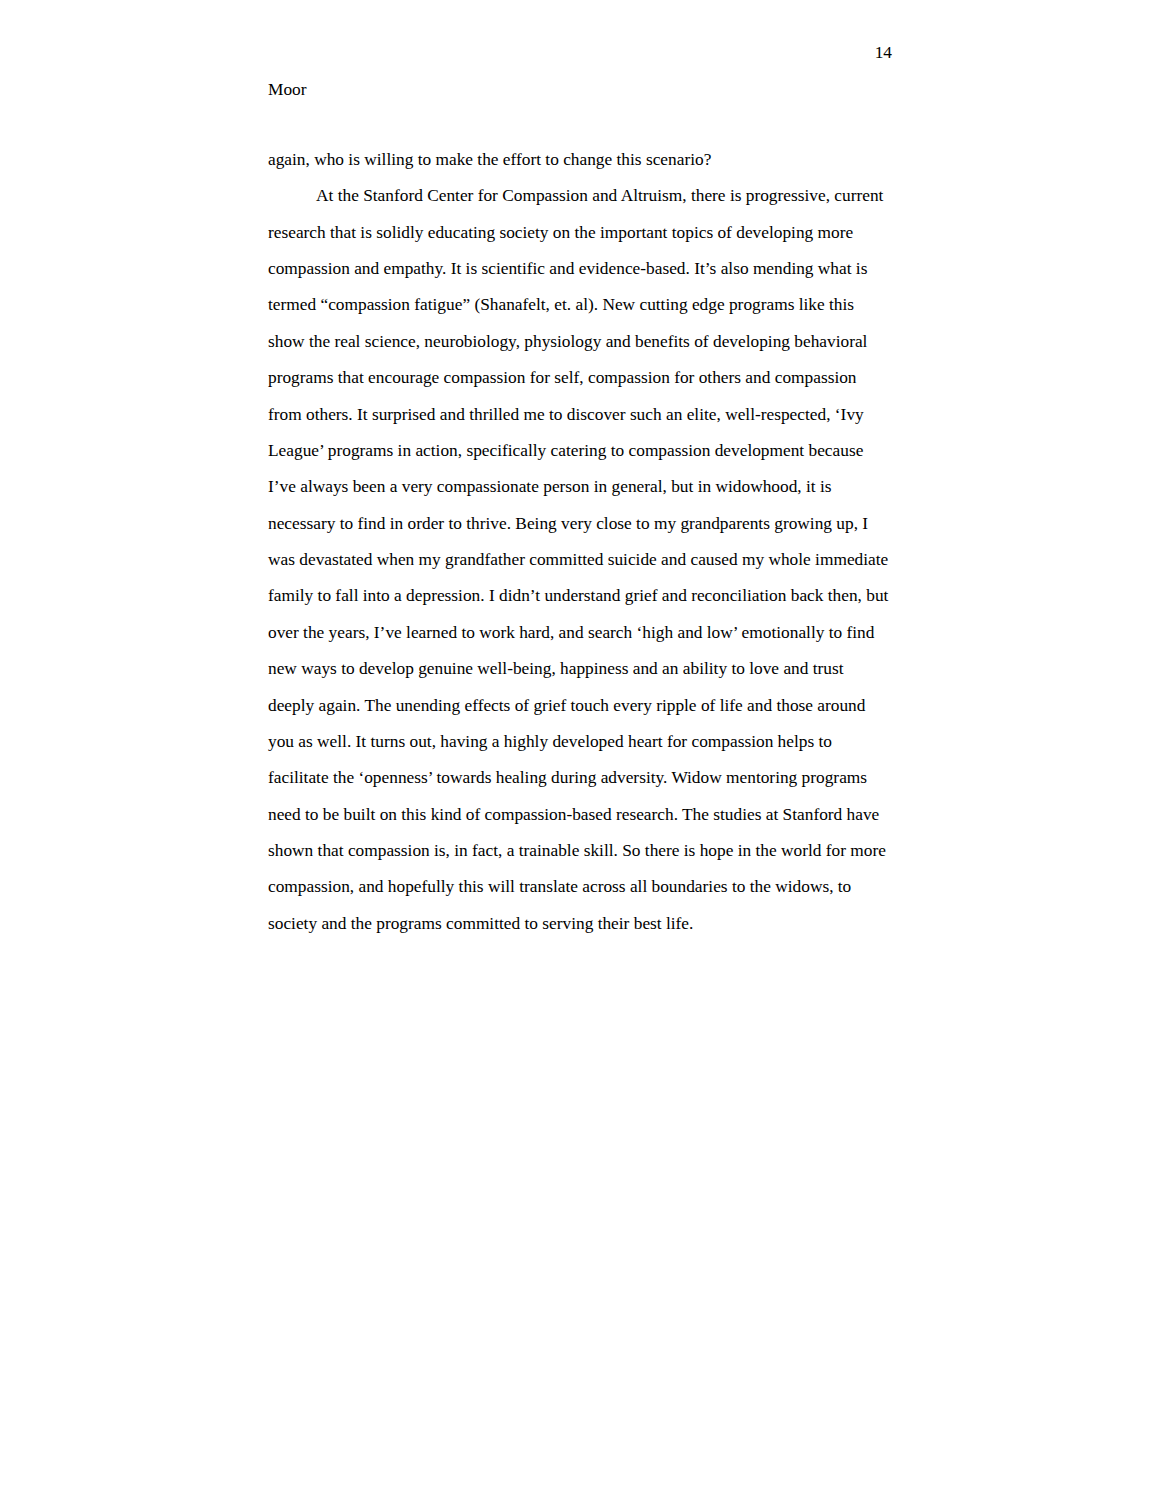14
Moor
again, who is willing to make the effort to change this scenario?
At the Stanford Center for Compassion and Altruism, there is progressive, current research that is solidly educating society on the important topics of developing more compassion and empathy. It is scientific and evidence-based. It’s also mending what is termed “compassion fatigue” (Shanafelt, et. al). New cutting edge programs like this show the real science, neurobiology, physiology and benefits of developing behavioral programs that encourage compassion for self, compassion for others and compassion from others. It surprised and thrilled me to discover such an elite, well-respected, ‘Ivy League’ programs in action, specifically catering to compassion development because I’ve always been a very compassionate person in general, but in widowhood, it is necessary to find in order to thrive. Being very close to my grandparents growing up, I was devastated when my grandfather committed suicide and caused my whole immediate family to fall into a depression. I didn’t understand grief and reconciliation back then, but over the years, I’ve learned to work hard, and search ‘high and low’ emotionally to find new ways to develop genuine well-being, happiness and an ability to love and trust deeply again. The unending effects of grief touch every ripple of life and those around you as well. It turns out, having a highly developed heart for compassion helps to facilitate the ‘openness’ towards healing during adversity. Widow mentoring programs need to be built on this kind of compassion-based research. The studies at Stanford have shown that compassion is, in fact, a trainable skill. So there is hope in the world for more compassion, and hopefully this will translate across all boundaries to the widows, to society and the programs committed to serving their best life.